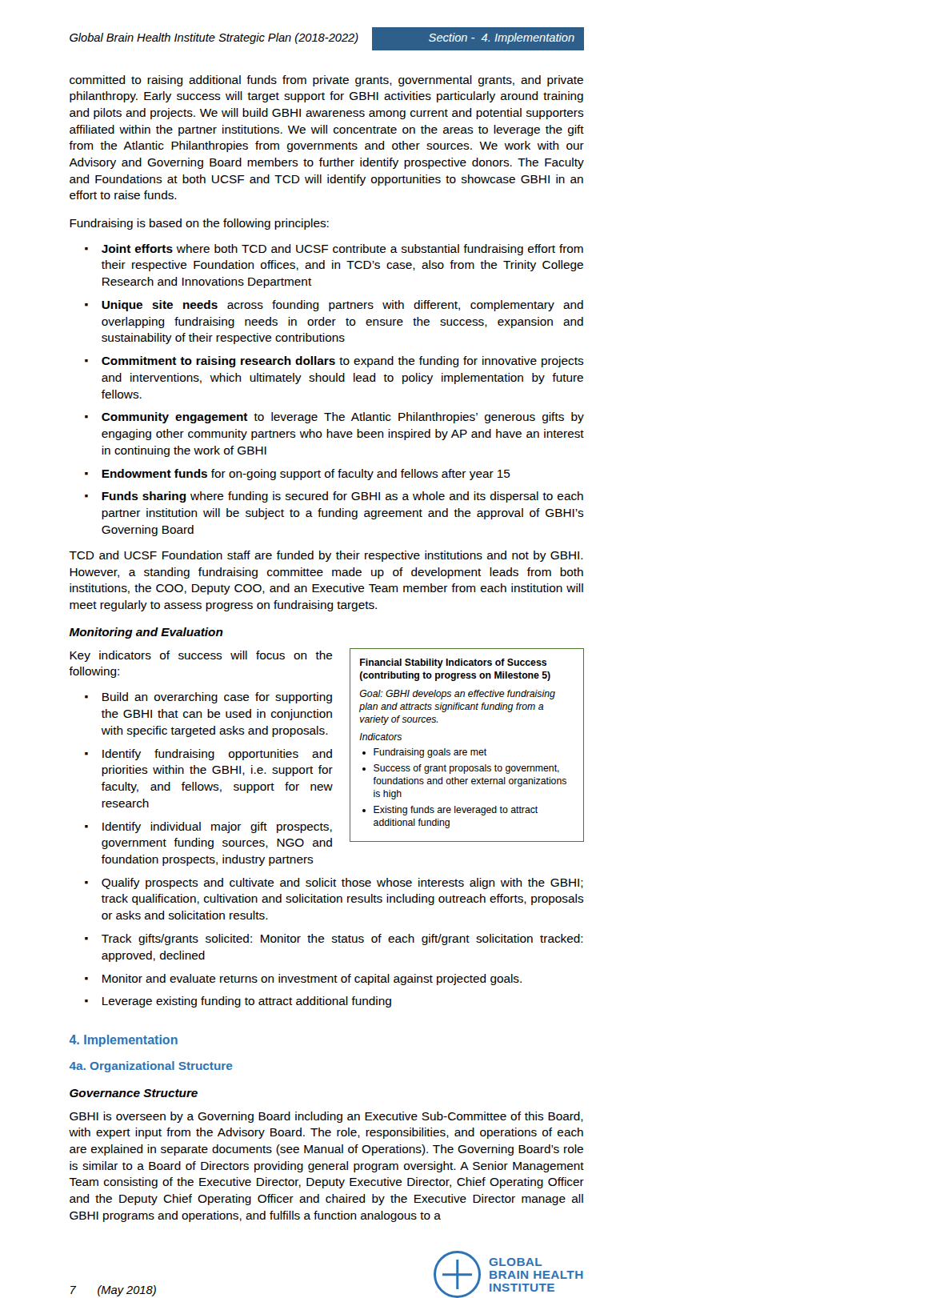Global Brain Health Institute Strategic Plan (2018-2022)
Section - 4. Implementation
committed to raising additional funds from private grants, governmental grants, and private philanthropy. Early success will target support for GBHI activities particularly around training and pilots and projects. We will build GBHI awareness among current and potential supporters affiliated within the partner institutions. We will concentrate on the areas to leverage the gift from the Atlantic Philanthropies from governments and other sources. We work with our Advisory and Governing Board members to further identify prospective donors. The Faculty and Foundations at both UCSF and TCD will identify opportunities to showcase GBHI in an effort to raise funds.
Fundraising is based on the following principles:
Joint efforts where both TCD and UCSF contribute a substantial fundraising effort from their respective Foundation offices, and in TCD’s case, also from the Trinity College Research and Innovations Department
Unique site needs across founding partners with different, complementary and overlapping fundraising needs in order to ensure the success, expansion and sustainability of their respective contributions
Commitment to raising research dollars to expand the funding for innovative projects and interventions, which ultimately should lead to policy implementation by future fellows.
Community engagement to leverage The Atlantic Philanthropies’ generous gifts by engaging other community partners who have been inspired by AP and have an interest in continuing the work of GBHI
Endowment funds for on-going support of faculty and fellows after year 15
Funds sharing where funding is secured for GBHI as a whole and its dispersal to each partner institution will be subject to a funding agreement and the approval of GBHI’s Governing Board
TCD and UCSF Foundation staff are funded by their respective institutions and not by GBHI. However, a standing fundraising committee made up of development leads from both institutions, the COO, Deputy COO, and an Executive Team member from each institution will meet regularly to assess progress on fundraising targets.
Monitoring and Evaluation
Financial Stability Indicators of Success (contributing to progress on Milestone 5)
Goal: GBHI develops an effective fundraising plan and attracts significant funding from a variety of sources.
Indicators
Fundraising goals are met
Success of grant proposals to government, foundations and other external organizations is high
Existing funds are leveraged to attract additional funding
Key indicators of success will focus on the following:
Build an overarching case for supporting the GBHI that can be used in conjunction with specific targeted asks and proposals.
Identify fundraising opportunities and priorities within the GBHI, i.e. support for faculty, and fellows, support for new research
Identify individual major gift prospects, government funding sources, NGO and foundation prospects, industry partners
Qualify prospects and cultivate and solicit those whose interests align with the GBHI; track qualification, cultivation and solicitation results including outreach efforts, proposals or asks and solicitation results.
Track gifts/grants solicited: Monitor the status of each gift/grant solicitation tracked: approved, declined
Monitor and evaluate returns on investment of capital against projected goals.
Leverage existing funding to attract additional funding
4. Implementation
4a. Organizational Structure
Governance Structure
GBHI is overseen by a Governing Board including an Executive Sub-Committee of this Board, with expert input from the Advisory Board. The role, responsibilities, and operations of each are explained in separate documents (see Manual of Operations). The Governing Board’s role is similar to a Board of Directors providing general program oversight. A Senior Management Team consisting of the Executive Director, Deputy Executive Director, Chief Operating Officer and the Deputy Chief Operating Officer and chaired by the Executive Director manage all GBHI programs and operations, and fulfills a function analogous to a
7(May 2018)
GLOBAL
BRAIN HEALTH
INSTITUTE